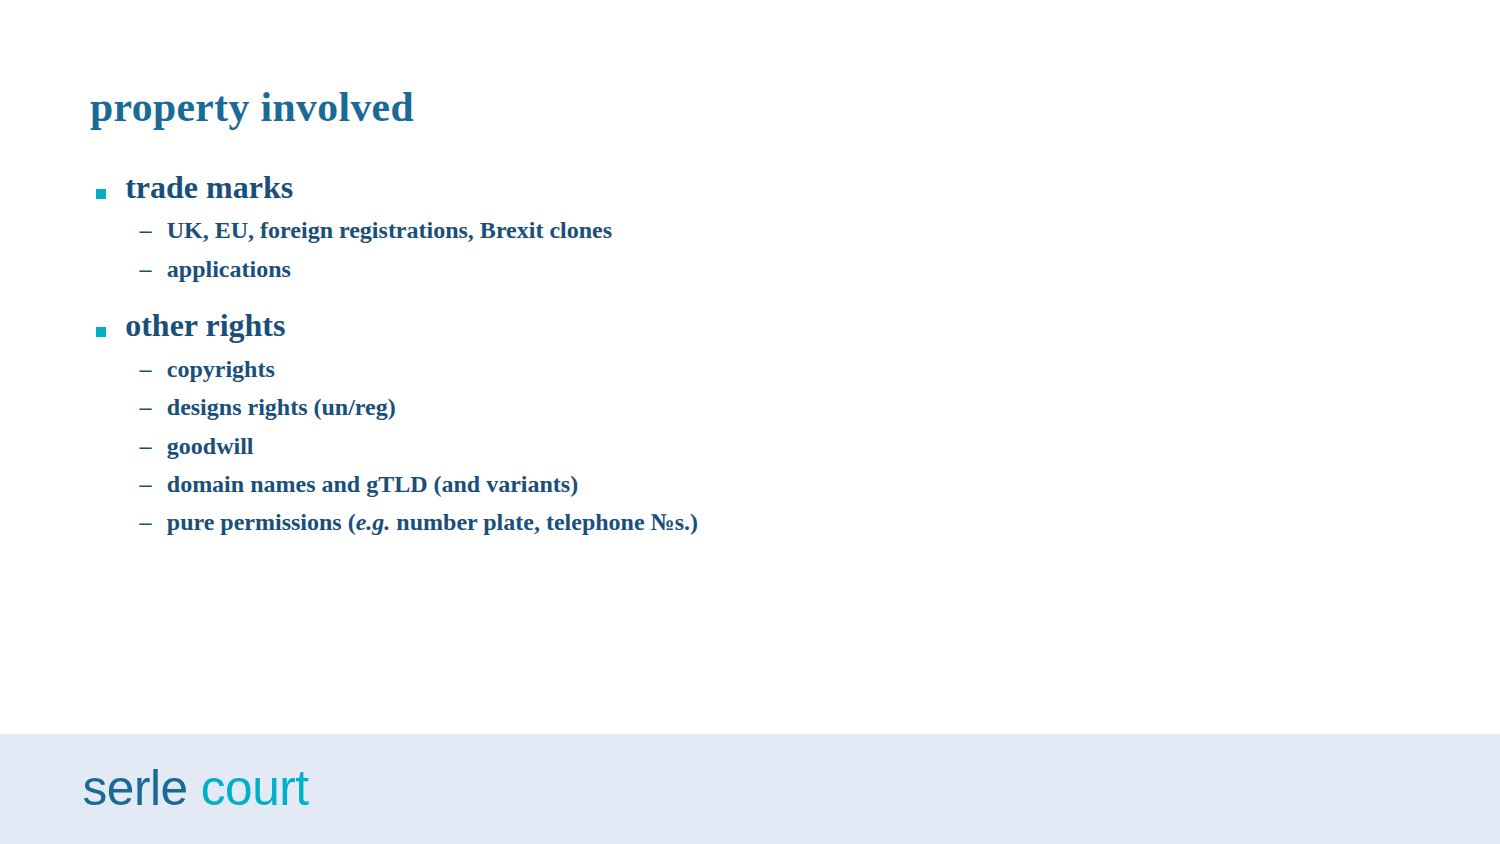property involved
trade marks
UK, EU, foreign registrations, Brexit clones
applications
other rights
copyrights
designs rights (un/reg)
goodwill
domain names and gTLD (and variants)
pure permissions (e.g. number plate, telephone №s.)
serle court